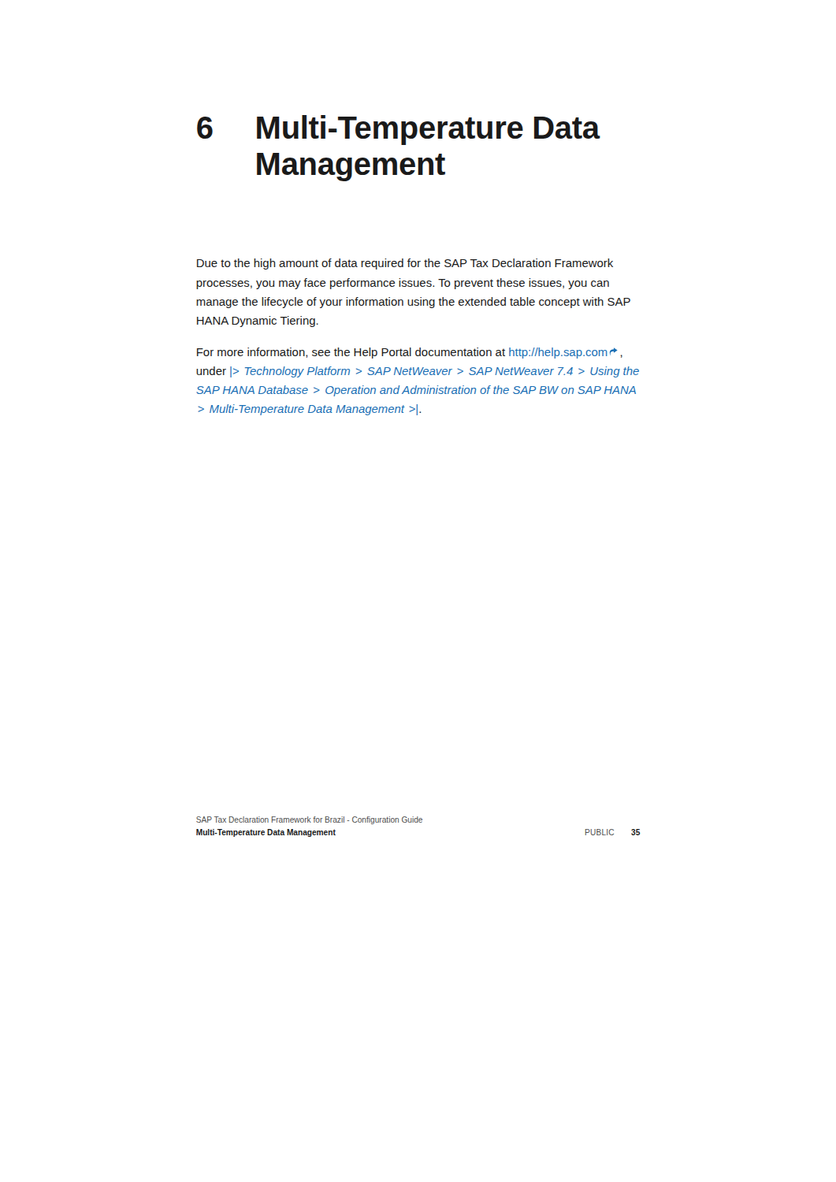6 Multi-Temperature Data Management
Due to the high amount of data required for the SAP Tax Declaration Framework processes, you may face performance issues. To prevent these issues, you can manage the lifecycle of your information using the extended table concept with SAP HANA Dynamic Tiering.
For more information, see the Help Portal documentation at http://help.sap.com, under |> Technology Platform > SAP NetWeaver > SAP NetWeaver 7.4 > Using the SAP HANA Database > Operation and Administration of the SAP BW on SAP HANA > Multi-Temperature Data Management >|.
SAP Tax Declaration Framework for Brazil - Configuration Guide
Multi-Temperature Data Management
PUBLIC 35